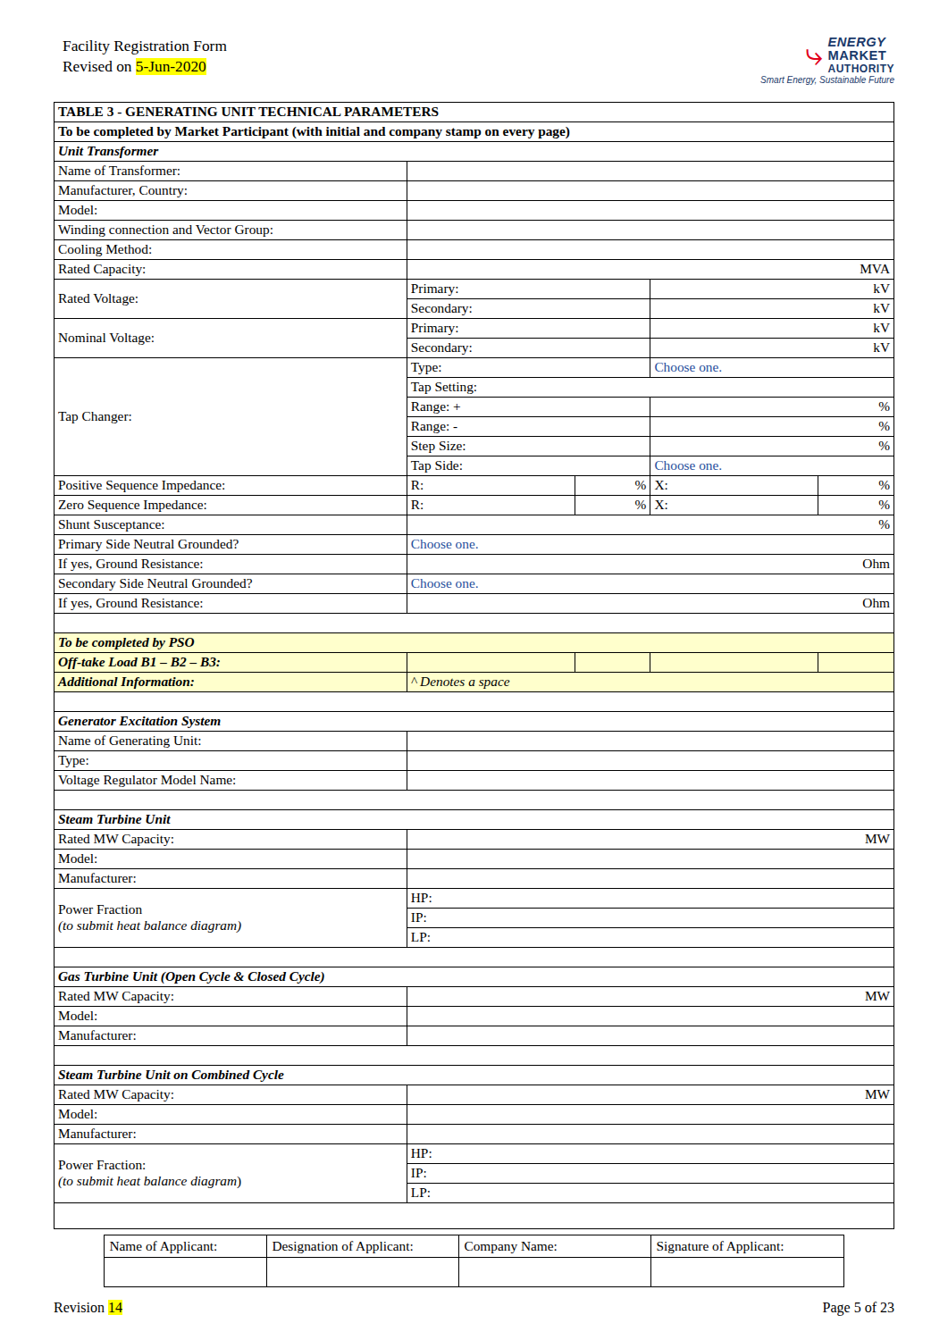Facility Registration Form
Revised on 5-Jun-2020
⤷
ENERGY
MARKET
AUTHORITY
Smart Energy, Sustainable Future
| TABLE 3 - GENERATING UNIT TECHNICAL PARAMETERS |
| To be completed by Market Participant (with initial and company stamp on every page) |
| Unit Transformer |
| Name of Transformer: | |
| Manufacturer, Country: | |
| Model: | |
| Winding connection and Vector Group: | |
| Cooling Method: | |
| Rated Capacity: | MVA |
| Rated Voltage: | Primary: | kV |
| Secondary: | kV |
| Nominal Voltage: | Primary: | kV |
| Secondary: | kV |
| Tap Changer: | Type: | Choose one. |
| Tap Setting: |
| Range: + | % |
| Range: - | % |
| Step Size: | % |
| Tap Side: | Choose one. |
| Positive Sequence Impedance: | R: | % | X: | % |
| Zero Sequence Impedance: | R: | % | X: | % |
| Shunt Susceptance: | % |
| Primary Side Neutral Grounded? | Choose one. |
| If yes, Ground Resistance: | Ohm |
| Secondary Side Neutral Grounded? | Choose one. |
| If yes, Ground Resistance: | Ohm |
| To be completed by PSO |
| Off-take Load B1 – B2 – B3: | | | | |
| Additional Information: | ^ Denotes a space |
| Generator Excitation System |
| Name of Generating Unit: | |
| Type: | |
| Voltage Regulator Model Name: | |
| Steam Turbine Unit |
| Rated MW Capacity: | MW |
| Model: | |
| Manufacturer: | |
| Power Fraction (to submit heat balance diagram) | HP: |
| IP: |
| LP: |
| Gas Turbine Unit (Open Cycle & Closed Cycle) |
| Rated MW Capacity: | MW |
| Model: | |
| Manufacturer: | |
| Steam Turbine Unit on Combined Cycle |
| Rated MW Capacity: | MW |
| Model: | |
| Manufacturer: | |
| Power Fraction: (to submit heat balance diagram ) | HP: |
| IP: |
| LP: |
| Name of Applicant: | Designation of Applicant: | Company Name: | Signature of Applicant: |
Revision 14
Page 5 of 23